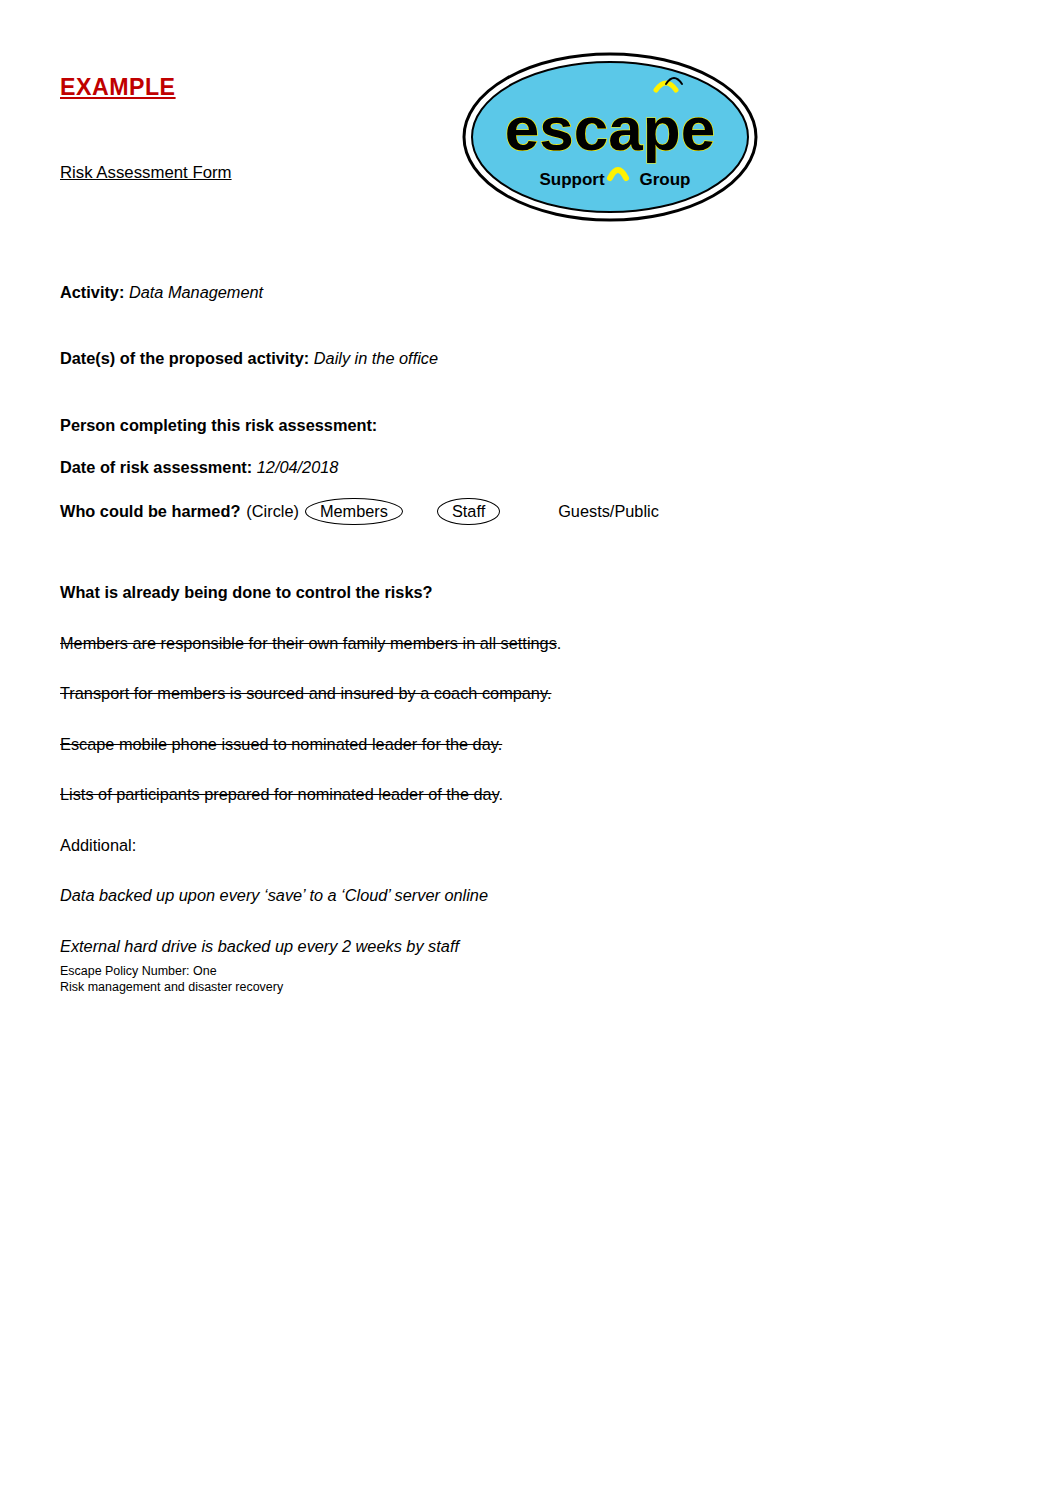EXAMPLE
Risk Assessment Form
escape Support Group
Activity: Data Management
Date(s) of the proposed activity: Daily in the office
Person completing this risk assessment:
Date of risk assessment: 12/04/2018
Who could be harmed? (Circle) Members Staff Guests/Public
What is already being done to control the risks?
Members are responsible for their own family members in all settings.
Transport for members is sourced and insured by a coach company.
Escape mobile phone issued to nominated leader for the day.
Lists of participants prepared for nominated leader of the day.
Additional:
Data backed up upon every ‘save’ to a ‘Cloud’ server online
External hard drive is backed up every 2 weeks by staff
Escape Policy Number: One
Risk management and disaster recovery